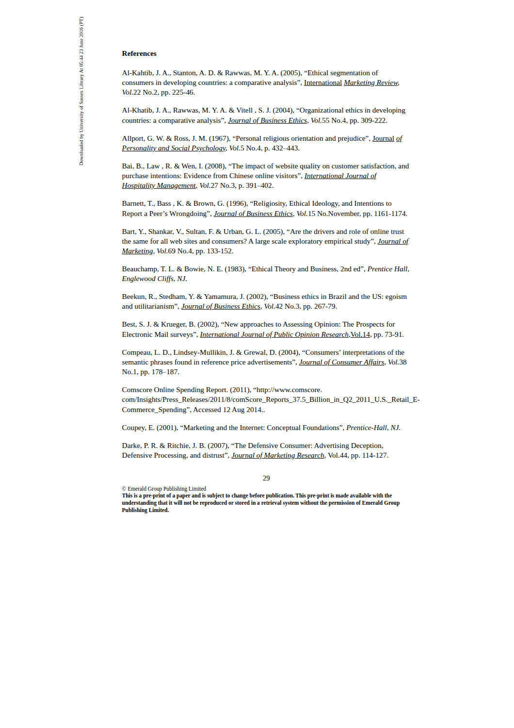Downloaded by University of Sussex Library At 05:44 23 June 2016 (PT)
References
Al-Kahtib, J. A., Stanton, A. D. & Rawwas, M. Y. A. (2005), “Ethical segmentation of consumers in developing countries: a comparative analysis”, International Marketing Review, Vol. 22 No.2, pp. 225-46.
Al-Khatib, J. A., Rawwas, M. Y. A. & Vitell , S. J. (2004), “Organizational ethics in developing countries: a comparative analysis”, Journal of Business Ethics, Vol. 55 No.4, pp. 309-222.
Allport, G. W. & Ross, J. M. (1967), “Personal religious orientation and prejudice”, Journal of Personality and Social Psychology, Vol. 5 No.4, p. 432–443.
Bai, B., Law , R. & Wen, I. (2008), “The impact of website quality on customer satisfaction, and purchase intentions: Evidence from Chinese online visitors”, International Journal of Hospitality Management, Vol. 27 No.3, p. 391–402.
Barnett, T., Bass , K. & Brown, G. (1996), “Religiosity, Ethical Ideology, and Intentions to Report a Peer’s Wrongdoing”, Journal of Business Ethics, Vol. 15 No.November, pp. 1161-1174.
Bart, Y., Shankar, V., Sultan, F. & Urban, G. L. (2005), “Are the drivers and role of online trust the same for all web sites and consumers? A large scale exploratory empirical study”, Journal of Marketing, Vol. 69 No.4, pp. 133-152.
Beauchamp, T. L. & Bowie, N. E. (1983), “Ethical Theory and Business, 2nd ed”, Prentice Hall, Englewood Cliffs, NJ.
Beekun, R., Stedham, Y. & Yamamura, J. (2002), “Business ethics in Brazil and the US: egoism and utilitarianism”, Journal of Business Ethics, Vol. 42 No.3, pp. 267-79.
Best, S. J. & Krueger, B. (2002), “New approaches to Assessing Opinion: The Prospects for Electronic Mail surveys”, International Journal of Public Opinion Research, Vol.14, pp. 73-91.
Compeau, L. D., Lindsey-Mullikin, J. & Grewal, D. (2004), “Consumers’ interpretations of the semantic phrases found in reference price advertisements”, Journal of Consumer Affairs, Vol. 38 No.1, pp. 178–187.
Comscore Online Spending Report. (2011), “http://www.comscore. com/Insights/Press_Releases/2011/8/comScore_Reports_37.5_Billion_in_Q2_2011_U.S._Retail_E-Commerce_Spending”, Accessed 12 Aug 2014..
Coupey, E. (2001), “Marketing and the Internet: Conceptual Foundations”, Prentice-Hall, NJ.
Darke, P. R. & Ritchie, J. B. (2007), “The Defensive Consumer: Advertising Deception, Defensive Processing, and distrust”, Journal of Marketing Research, Vol.44, pp. 114-127.
29
© Emerald Group Publishing Limited
This is a pre-print of a paper and is subject to change before publication. This pre-print is made available with the understanding that it will not be reproduced or stored in a retrieval system without the permission of Emerald Group Publishing Limited.